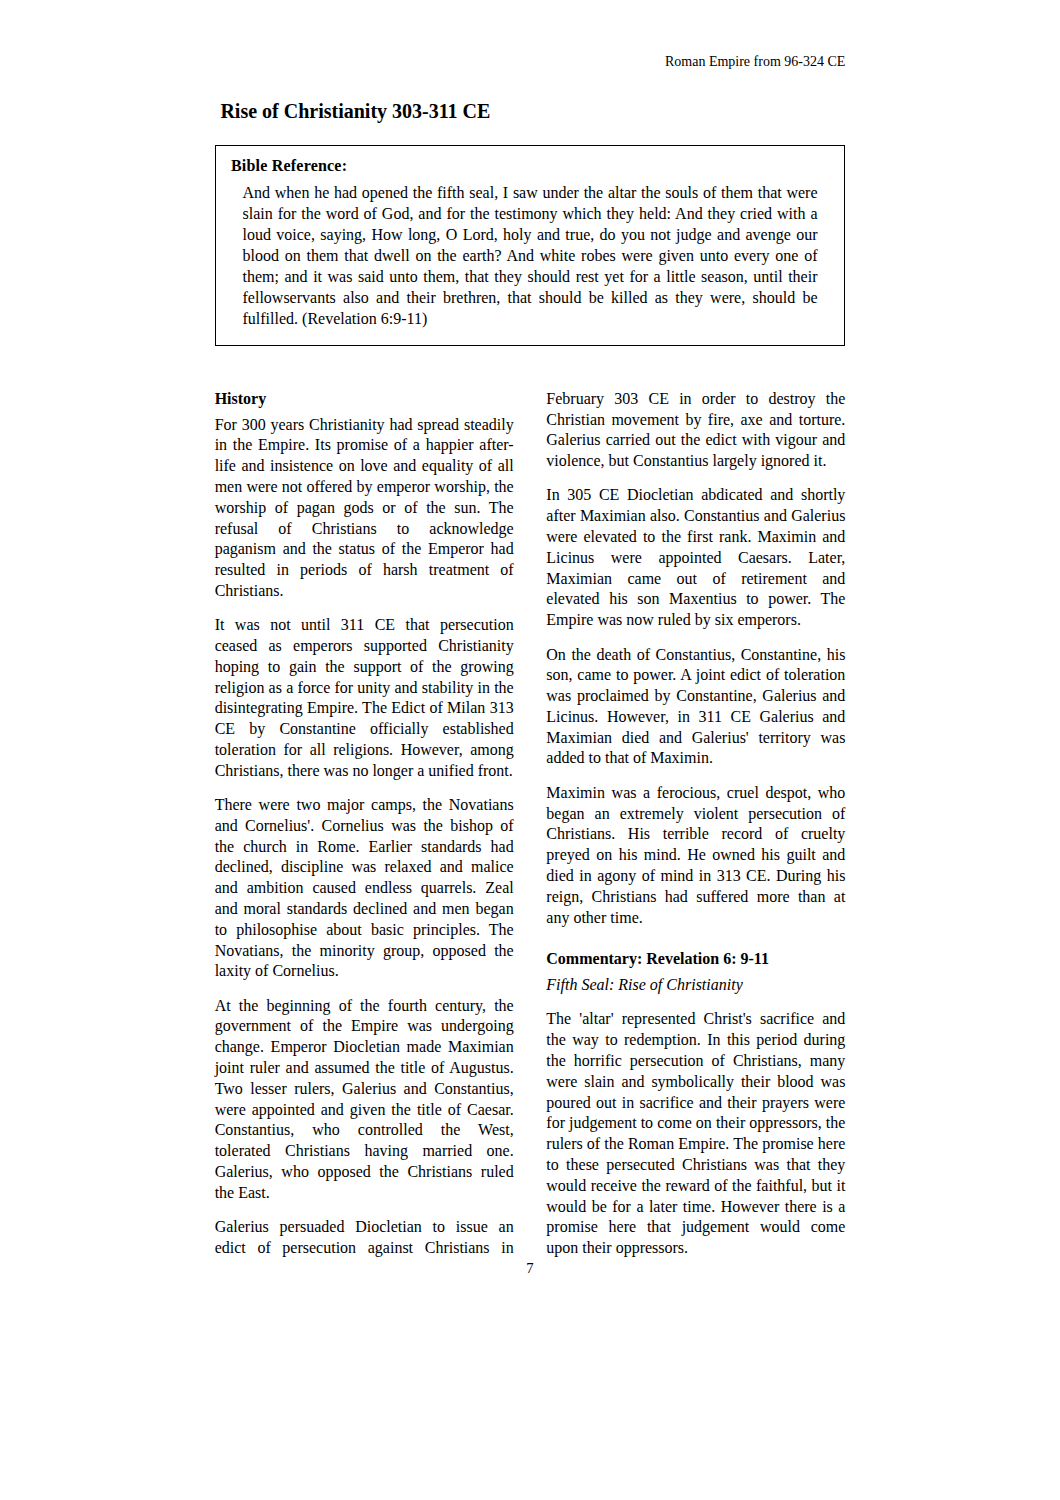Roman Empire from 96-324 CE
Rise of Christianity 303-311 CE
Bible Reference:
And when he had opened the fifth seal, I saw under the altar the souls of them that were slain for the word of God, and for the testimony which they held: And they cried with a loud voice, saying, How long, O Lord, holy and true, do you not judge and avenge our blood on them that dwell on the earth? And white robes were given unto every one of them; and it was said unto them, that they should rest yet for a little season, until their fellowservants also and their brethren, that should be killed as they were, should be fulfilled. (Revelation 6:9-11)
History
For 300 years Christianity had spread steadily in the Empire. Its promise of a happier after-life and insistence on love and equality of all men were not offered by emperor worship, the worship of pagan gods or of the sun. The refusal of Christians to acknowledge paganism and the status of the Emperor had resulted in periods of harsh treatment of Christians.
It was not until 311 CE that persecution ceased as emperors supported Christianity hoping to gain the support of the growing religion as a force for unity and stability in the disintegrating Empire. The Edict of Milan 313 CE by Constantine officially established toleration for all religions. However, among Christians, there was no longer a unified front.
There were two major camps, the Novatians and Cornelius'. Cornelius was the bishop of the church in Rome. Earlier standards had declined, discipline was relaxed and malice and ambition caused endless quarrels. Zeal and moral standards declined and men began to philosophise about basic principles. The Novatians, the minority group, opposed the laxity of Cornelius.
At the beginning of the fourth century, the government of the Empire was undergoing change. Emperor Diocletian made Maximian joint ruler and assumed the title of Augustus. Two lesser rulers, Galerius and Constantius, were appointed and given the title of Caesar. Constantius, who controlled the West, tolerated Christians having married one. Galerius, who opposed the Christians ruled the East.
Galerius persuaded Diocletian to issue an edict of persecution against Christians in February 303 CE in order to destroy the Christian movement by fire, axe and torture. Galerius carried out the edict with vigour and violence, but Constantius largely ignored it.
In 305 CE Diocletian abdicated and shortly after Maximian also. Constantius and Galerius were elevated to the first rank. Maximin and Licinus were appointed Caesars. Later, Maximian came out of retirement and elevated his son Maxentius to power. The Empire was now ruled by six emperors.
On the death of Constantius, Constantine, his son, came to power. A joint edict of toleration was proclaimed by Constantine, Galerius and Licinus. However, in 311 CE Galerius and Maximian died and Galerius' territory was added to that of Maximin.
Maximin was a ferocious, cruel despot, who began an extremely violent persecution of Christians. His terrible record of cruelty preyed on his mind. He owned his guilt and died in agony of mind in 313 CE. During his reign, Christians had suffered more than at any other time.
Commentary: Revelation 6: 9-11
Fifth Seal: Rise of Christianity
The 'altar' represented Christ's sacrifice and the way to redemption. In this period during the horrific persecution of Christians, many were slain and symbolically their blood was poured out in sacrifice and their prayers were for judgement to come on their oppressors, the rulers of the Roman Empire. The promise here to these persecuted Christians was that they would receive the reward of the faithful, but it would be for a later time. However there is a promise here that judgement would come upon their oppressors.
7